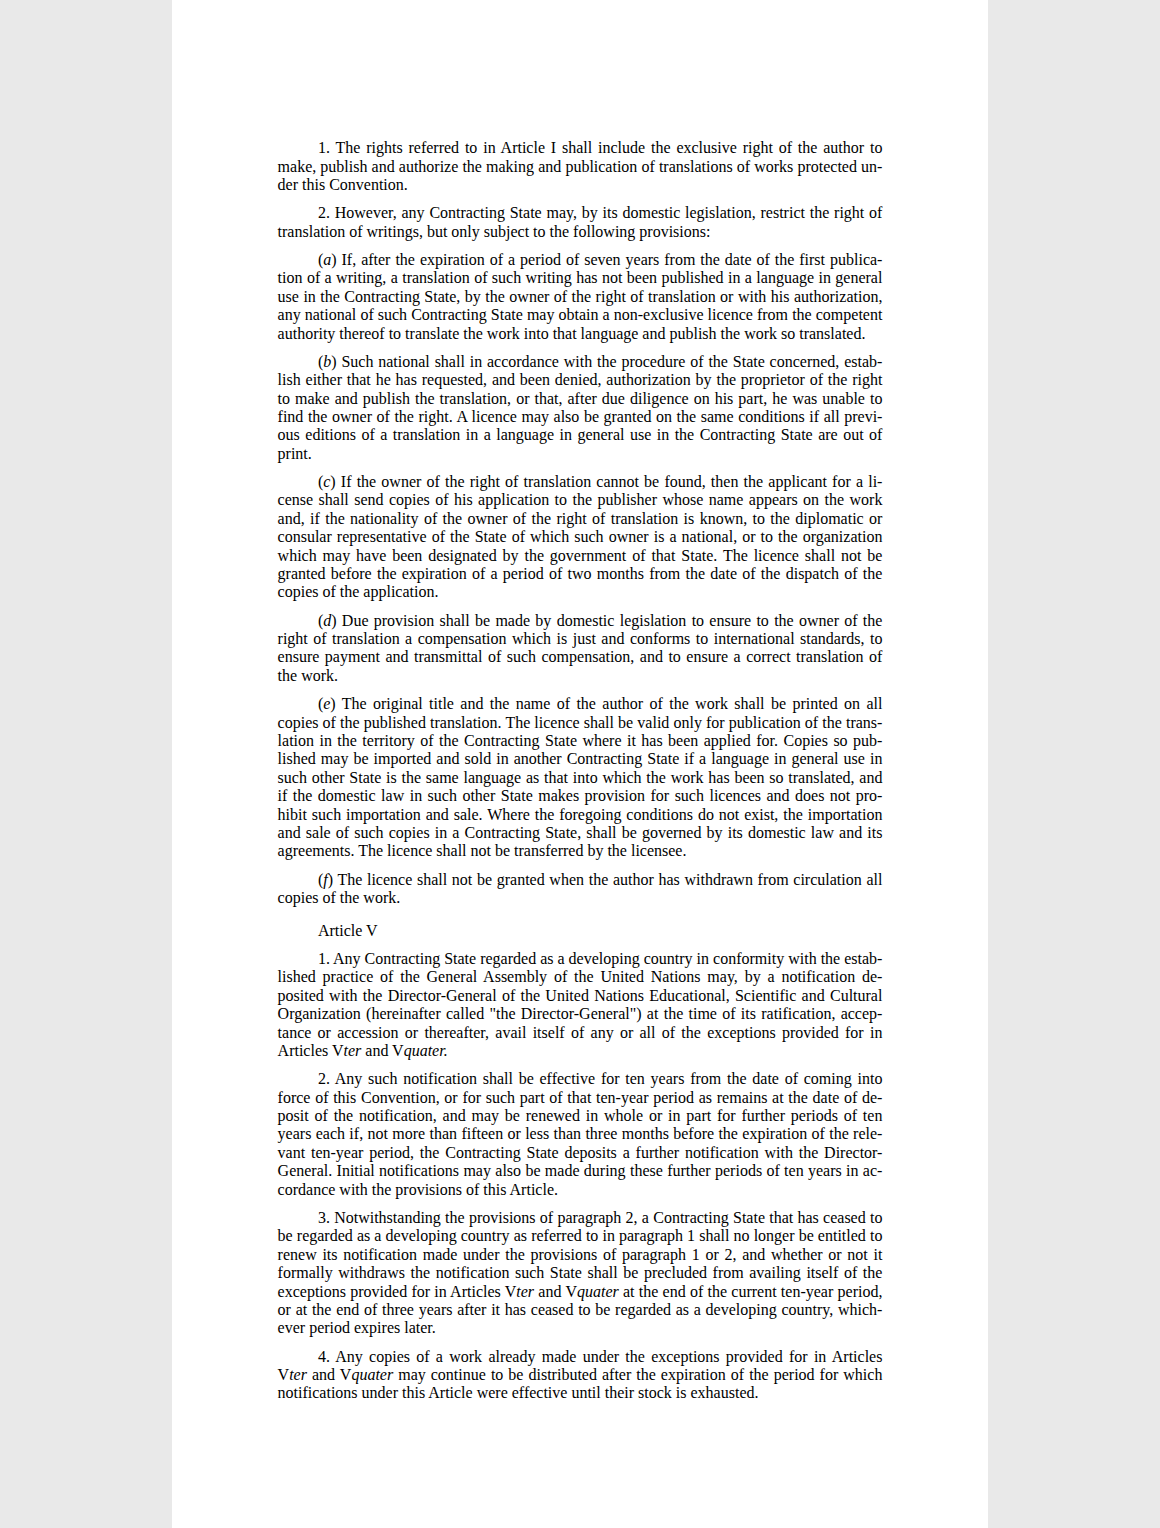1. The rights referred to in Article I shall include the exclusive right of the author to make, publish and authorize the making and publication of translations of works protected under this Convention.
2. However, any Contracting State may, by its domestic legislation, restrict the right of translation of writings, but only subject to the following provisions:
(a) If, after the expiration of a period of seven years from the date of the first publication of a writing, a translation of such writing has not been published in a language in general use in the Contracting State, by the owner of the right of translation or with his authorization, any national of such Contracting State may obtain a non-exclusive licence from the competent authority thereof to translate the work into that language and publish the work so translated.
(b) Such national shall in accordance with the procedure of the State concerned, establish either that he has requested, and been denied, authorization by the proprietor of the right to make and publish the translation, or that, after due diligence on his part, he was unable to find the owner of the right. A licence may also be granted on the same conditions if all previous editions of a translation in a language in general use in the Contracting State are out of print.
(c) If the owner of the right of translation cannot be found, then the applicant for a license shall send copies of his application to the publisher whose name appears on the work and, if the nationality of the owner of the right of translation is known, to the diplomatic or consular representative of the State of which such owner is a national, or to the organization which may have been designated by the government of that State. The licence shall not be granted before the expiration of a period of two months from the date of the dispatch of the copies of the application.
(d) Due provision shall be made by domestic legislation to ensure to the owner of the right of translation a compensation which is just and conforms to international standards, to ensure payment and transmittal of such compensation, and to ensure a correct translation of the work.
(e) The original title and the name of the author of the work shall be printed on all copies of the published translation. The licence shall be valid only for publication of the translation in the territory of the Contracting State where it has been applied for. Copies so published may be imported and sold in another Contracting State if a language in general use in such other State is the same language as that into which the work has been so translated, and if the domestic law in such other State makes provision for such licences and does not prohibit such importation and sale. Where the foregoing conditions do not exist, the importation and sale of such copies in a Contracting State, shall be governed by its domestic law and its agreements. The licence shall not be transferred by the licensee.
(f) The licence shall not be granted when the author has withdrawn from circulation all copies of the work.
Article V
1. Any Contracting State regarded as a developing country in conformity with the established practice of the General Assembly of the United Nations may, by a notification deposited with the Director-General of the United Nations Educational, Scientific and Cultural Organization (hereinafter called "the Director-General") at the time of its ratification, acceptance or accession or thereafter, avail itself of any or all of the exceptions provided for in Articles Vter and Vquater.
2. Any such notification shall be effective for ten years from the date of coming into force of this Convention, or for such part of that ten-year period as remains at the date of deposit of the notification, and may be renewed in whole or in part for further periods of ten years each if, not more than fifteen or less than three months before the expiration of the relevant ten-year period, the Contracting State deposits a further notification with the Director-General. Initial notifications may also be made during these further periods of ten years in accordance with the provisions of this Article.
3. Notwithstanding the provisions of paragraph 2, a Contracting State that has ceased to be regarded as a developing country as referred to in paragraph 1 shall no longer be entitled to renew its notification made under the provisions of paragraph 1 or 2, and whether or not it formally withdraws the notification such State shall be precluded from availing itself of the exceptions provided for in Articles Vter and Vquater at the end of the current ten-year period, or at the end of three years after it has ceased to be regarded as a developing country, whichever period expires later.
4. Any copies of a work already made under the exceptions provided for in Articles Vter and Vquater may continue to be distributed after the expiration of the period for which notifications under this Article were effective until their stock is exhausted.